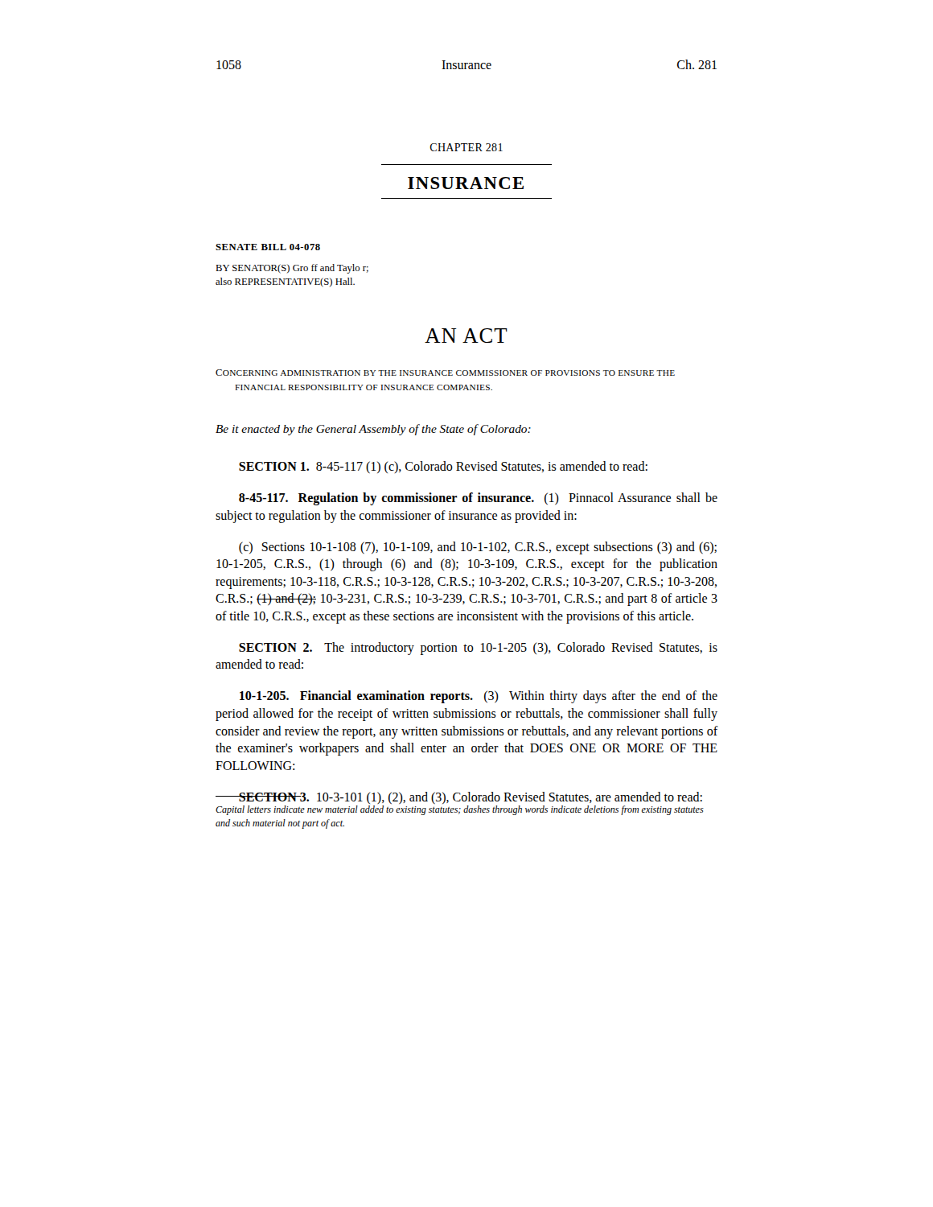1058
Insurance
Ch. 281
CHAPTER 281
INSURANCE
SENATE BILL 04-078
BY SENATOR(S) Gro ff and Taylo r;
also REPRESENTATIVE(S) Hall.
AN ACT
CONCERNING ADMINISTRATION BY THE INSURANCE COMMISSIONER OF PROVISIONS TO ENSURE THE FINANCIAL RESPONSIBILITY OF INSURANCE COMPANIES.
Be it enacted by the General Assembly of the State of Colorado:
SECTION 1. 8-45-117 (1) (c), Colorado Revised Statutes, is amended to read:
8-45-117. Regulation by commissioner of insurance. (1) Pinnacol Assurance shall be subject to regulation by the commissioner of insurance as provided in:
(c) Sections 10-1-108 (7), 10-1-109, and 10-1-102, C.R.S., except subsections (3) and (6); 10-1-205, C.R.S., (1) through (6) and (8); 10-3-109, C.R.S., except for the publication requirements; 10-3-118, C.R.S.; 10-3-128, C.R.S.; 10-3-202, C.R.S.; 10-3-207, C.R.S.; 10-3-208, C.R.S.; (1) and (2); 10-3-231, C.R.S.; 10-3-239, C.R.S.; 10-3-701, C.R.S.; and part 8 of article 3 of title 10, C.R.S., except as these sections are inconsistent with the provisions of this article.
SECTION 2. The introductory portion to 10-1-205 (3), Colorado Revised Statutes, is amended to read:
10-1-205. Financial examination reports. (3) Within thirty days after the end of the period allowed for the receipt of written submissions or rebuttals, the commissioner shall fully consider and review the report, any written submissions or rebuttals, and any relevant portions of the examiner's workpapers and shall enter an order that DOES ONE OR MORE OF THE FOLLOWING:
SECTION 3. 10-3-101 (1), (2), and (3), Colorado Revised Statutes, are amended to read:
Capital letters indicate new material added to existing statutes; dashes through words indicate deletions from existing statutes and such material not part of act.